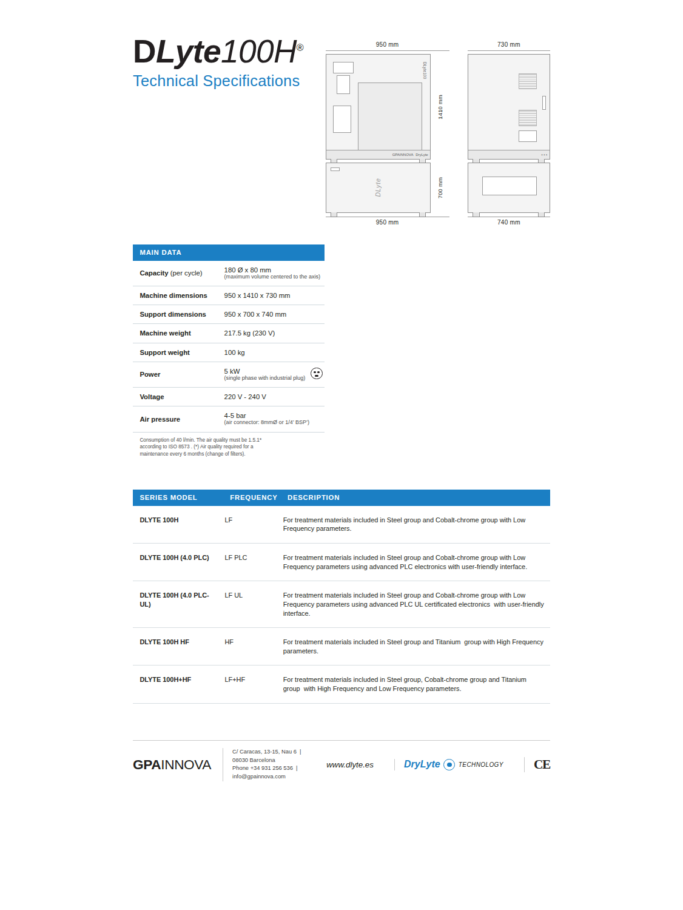DLyte 100H®
Technical Specifications
950 mm
GPAINNOVA DryLyte
DLyte100
DLyte
1410 mm
700 mm
950 mm
730 mm
• • •
740 mm
MAIN DATA
| Capacity (per cycle) | 180 Ø x 80 mm (maximum volume centered to the axis) |
| Machine dimensions | 950 x 1410 x 730 mm |
| Support dimensions | 950 x 700 x 740 mm |
| Machine weight | 217.5 kg (230 V) |
| Support weight | 100 kg |
| Power | 5 kW (single phase with industrial plug) |
| Voltage | 220 V - 240 V |
| Air pressure | 4-5 bar (air connector: 8mmØ or 1/4’ BSP’) |
Consumption of 40 l/min. The air quality must be 1.5.1*
according to ISO 8573 . (*) Air quality required for a
maintenance every 6 months (change of filters).
SERIES MODEL FREQUENCY DESCRIPTION
| DLYTE 100H | LF | For treatment materials included in Steel group and Cobalt-chrome group with Low Frequency parameters. |
| DLYTE 100H (4.0 PLC) | LF PLC | For treatment materials included in Steel group and Cobalt-chrome group with Low Frequency parameters using advanced PLC electronics with user-friendly interface. |
| DLYTE 100H (4.0 PLC-UL) | LF UL | For treatment materials included in Steel group and Cobalt-chrome group with Low Frequency parameters using advanced PLC UL certificated electronics with user-friendly interface. |
| DLYTE 100H HF | HF | For treatment materials included in Steel group and Titanium group with High Frequency parameters. |
| DLYTE 100H+HF | LF+HF | For treatment materials included in Steel group, Cobalt-chrome group and Titanium group with High Frequency and Low Frequency parameters. |
GPAINNOVA
C/ Caracas, 13-15, Nau 6 | 08030 Barcelona
Phone +34 931 256 536 | info@gpainnova.com
www.dlyte.es
DryLyte TECHNOLOGY
CE